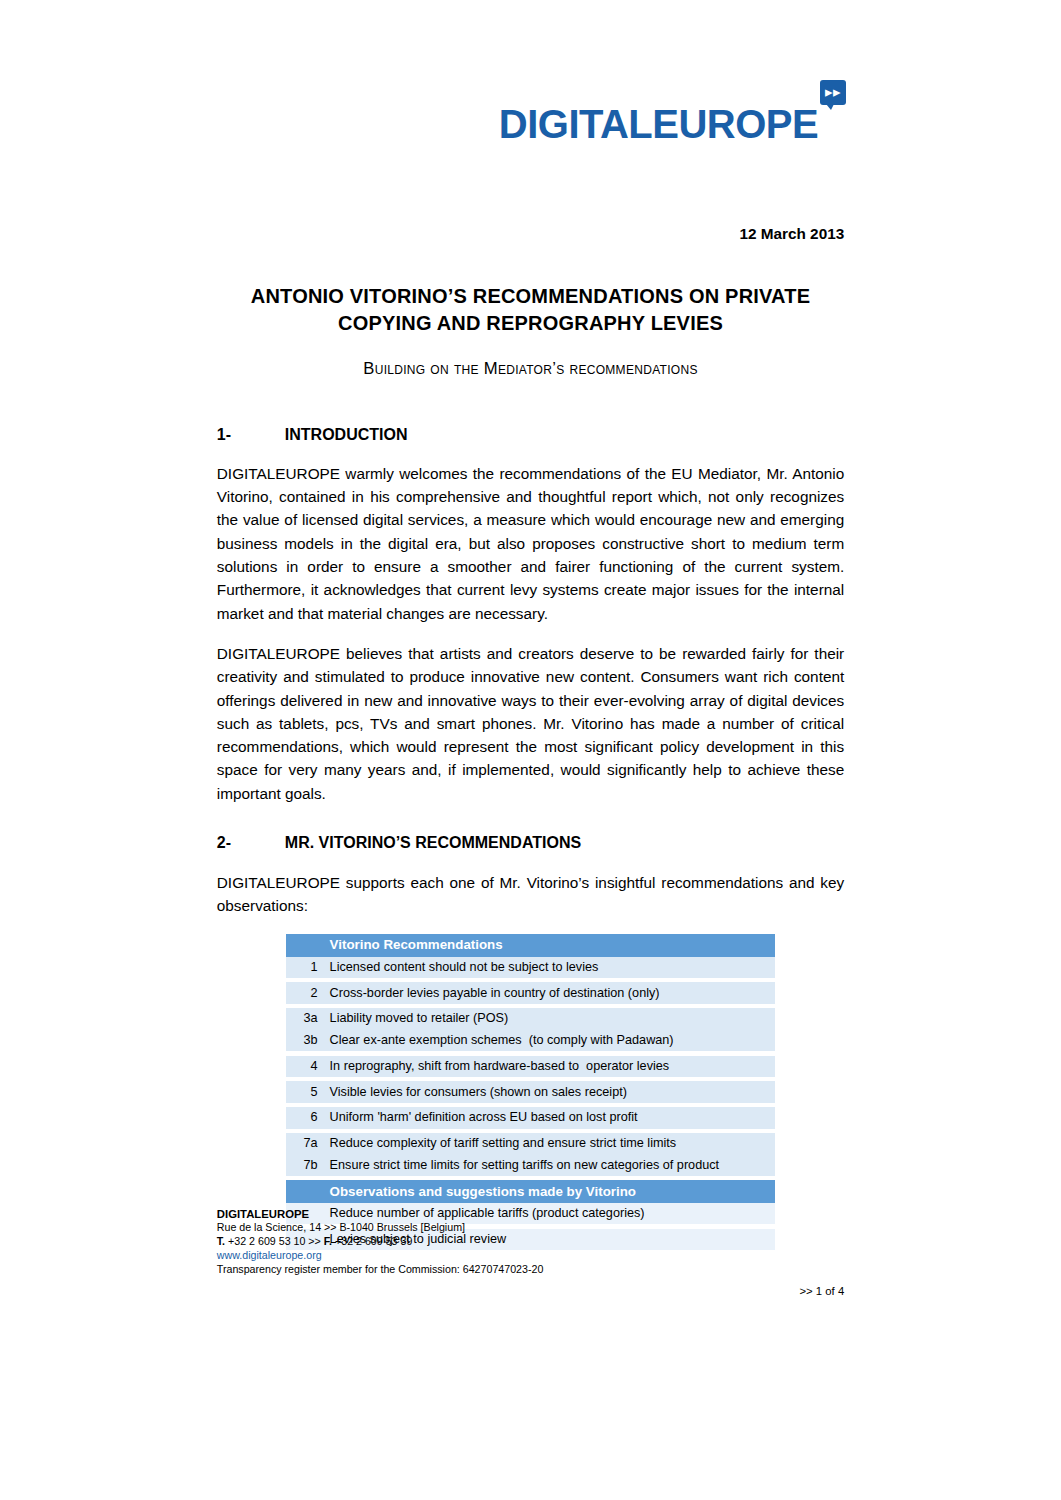DIGITALEUROPE▸▸
12 March 2013
ANTONIO VITORINO’S RECOMMENDATIONS ON PRIVATE
COPYING AND REPROGRAPHY LEVIES
Building on the Mediator’s recommendations
1-INTRODUCTION
DIGITALEUROPE warmly welcomes the recommendations of the EU Mediator, Mr. Antonio Vitorino, contained in his comprehensive and thoughtful report which, not only recognizes the value of licensed digital services, a measure which would encourage new and emerging business models in the digital era, but also proposes constructive short to medium term solutions in order to ensure a smoother and fairer functioning of the current system. Furthermore, it acknowledges that current levy systems create major issues for the internal market and that material changes are necessary.
DIGITALEUROPE believes that artists and creators deserve to be rewarded fairly for their creativity and stimulated to produce innovative new content. Consumers want rich content offerings delivered in new and innovative ways to their ever-evolving array of digital devices such as tablets, pcs, TVs and smart phones. Mr. Vitorino has made a number of critical recommendations, which would represent the most significant policy development in this space for very many years and, if implemented, would significantly help to achieve these important goals.
2-MR. VITORINO’S RECOMMENDATIONS
DIGITALEUROPE supports each one of Mr. Vitorino’s insightful recommendations and key observations:
| | Vitorino Recommendations |
| 1 | Licensed content should not be subject to levies |
| 2 | Cross-border levies payable in country of destination (only) |
| 3a | Liability moved to retailer (POS) |
| 3b | Clear ex-ante exemption schemes (to comply with Padawan) |
| 4 | In reprography, shift from hardware-based to operator levies |
| 5 | Visible levies for consumers (shown on sales receipt) |
| 6 | Uniform 'harm' definition across EU based on lost profit |
| 7a | Reduce complexity of tariff setting and ensure strict time limits |
| 7b | Ensure strict time limits for setting tariffs on new categories of product |
| | Observations and suggestions made by Vitorino |
| | Reduce number of applicable tariffs (product categories) |
| | Levies subject to judicial review |
DIGITALEUROPE
Rue de la Science, 14 >> B-1040 Brussels [Belgium]
T. +32 2 609 53 10 >> F. +32 2 609 53 39
www.digitaleurope.org
Transparency register member for the Commission: 64270747023-20
>> 1 of 4